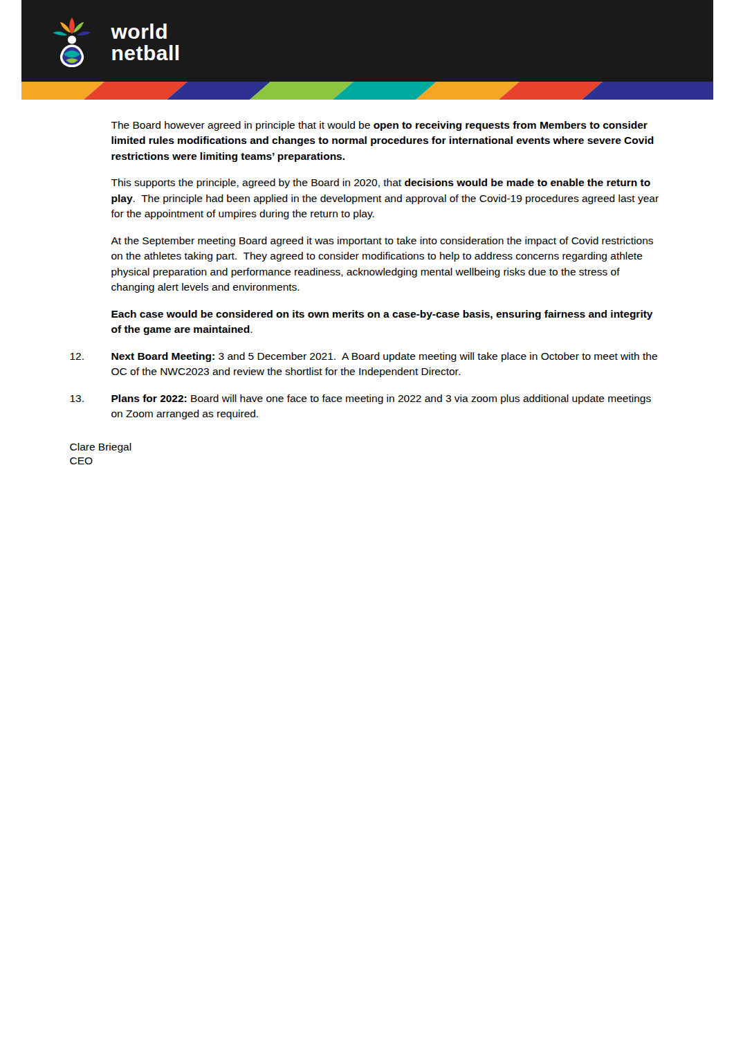world
netball
The Board however agreed in principle that it would be open to receiving requests from Members to consider limited rules modifications and changes to normal procedures for international events where severe Covid restrictions were limiting teams’ preparations.
This supports the principle, agreed by the Board in 2020, that decisions would be made to enable the return to play. The principle had been applied in the development and approval of the Covid-19 procedures agreed last year for the appointment of umpires during the return to play.
At the September meeting Board agreed it was important to take into consideration the impact of Covid restrictions on the athletes taking part. They agreed to consider modifications to help to address concerns regarding athlete physical preparation and performance readiness, acknowledging mental wellbeing risks due to the stress of changing alert levels and environments.
Each case would be considered on its own merits on a case-by-case basis, ensuring fairness and integrity of the game are maintained.
12.
Next Board Meeting: 3 and 5 December 2021. A Board update meeting will take place in October to meet with the OC of the NWC2023 and review the shortlist for the Independent Director.
13.
Plans for 2022: Board will have one face to face meeting in 2022 and 3 via zoom plus additional update meetings on Zoom arranged as required.
Clare Briegal
CEO